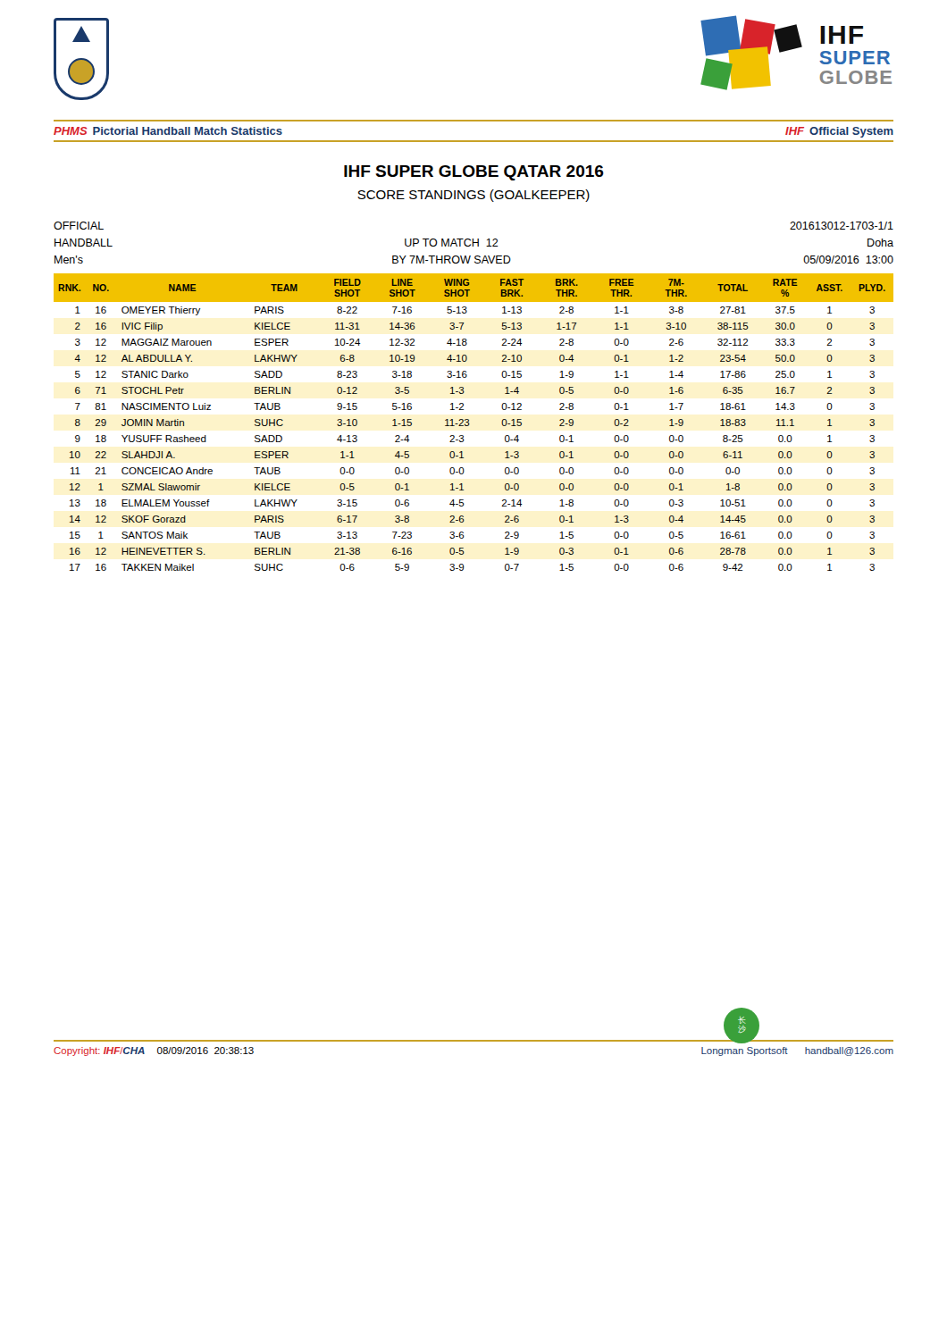IHF
SUPER
GLOBE
PHMS Pictorial Handball Match Statistics
IHF Official System
IHF SUPER GLOBE QATAR 2016
SCORE STANDINGS (GOALKEEPER)
OFFICIAL
HANDBALL
Men's
UP TO MATCH 12
BY 7M-THROW SAVED
201613012-1703-1/1
Doha
05/09/2016 13:00
| RNK. | NO. | NAME | TEAM | FIELD SHOT | LINE SHOT | WING SHOT | FAST BRK. | BRK. THR. | FREE THR. | 7M- THR. | TOTAL | RATE % | ASST. | PLYD. |
| --- | --- | --- | --- | --- | --- | --- | --- | --- | --- | --- | --- | --- | --- | --- |
| 1 | 16 | OMEYER Thierry | PARIS | 8-22 | 7-16 | 5-13 | 1-13 | 2-8 | 1-1 | 3-8 | 27-81 | 37.5 | 1 | 3 |
| 2 | 16 | IVIC Filip | KIELCE | 11-31 | 14-36 | 3-7 | 5-13 | 1-17 | 1-1 | 3-10 | 38-115 | 30.0 | 0 | 3 |
| 3 | 12 | MAGGAIZ Marouen | ESPER | 10-24 | 12-32 | 4-18 | 2-24 | 2-8 | 0-0 | 2-6 | 32-112 | 33.3 | 2 | 3 |
| 4 | 12 | AL ABDULLA Y. | LAKHWY | 6-8 | 10-19 | 4-10 | 2-10 | 0-4 | 0-1 | 1-2 | 23-54 | 50.0 | 0 | 3 |
| 5 | 12 | STANIC Darko | SADD | 8-23 | 3-18 | 3-16 | 0-15 | 1-9 | 1-1 | 1-4 | 17-86 | 25.0 | 1 | 3 |
| 6 | 71 | STOCHL Petr | BERLIN | 0-12 | 3-5 | 1-3 | 1-4 | 0-5 | 0-0 | 1-6 | 6-35 | 16.7 | 2 | 3 |
| 7 | 81 | NASCIMENTO Luiz | TAUB | 9-15 | 5-16 | 1-2 | 0-12 | 2-8 | 0-1 | 1-7 | 18-61 | 14.3 | 0 | 3 |
| 8 | 29 | JOMIN Martin | SUHC | 3-10 | 1-15 | 11-23 | 0-15 | 2-9 | 0-2 | 1-9 | 18-83 | 11.1 | 1 | 3 |
| 9 | 18 | YUSUFF Rasheed | SADD | 4-13 | 2-4 | 2-3 | 0-4 | 0-1 | 0-0 | 0-0 | 8-25 | 0.0 | 1 | 3 |
| 10 | 22 | SLAHDJI A. | ESPER | 1-1 | 4-5 | 0-1 | 1-3 | 0-1 | 0-0 | 0-0 | 6-11 | 0.0 | 0 | 3 |
| 11 | 21 | CONCEICAO Andre | TAUB | 0-0 | 0-0 | 0-0 | 0-0 | 0-0 | 0-0 | 0-0 | 0-0 | 0.0 | 0 | 3 |
| 12 | 1 | SZMAL Slawomir | KIELCE | 0-5 | 0-1 | 1-1 | 0-0 | 0-0 | 0-0 | 0-1 | 1-8 | 0.0 | 0 | 3 |
| 13 | 18 | ELMALEM Youssef | LAKHWY | 3-15 | 0-6 | 4-5 | 2-14 | 1-8 | 0-0 | 0-3 | 10-51 | 0.0 | 0 | 3 |
| 14 | 12 | SKOF Gorazd | PARIS | 6-17 | 3-8 | 2-6 | 2-6 | 0-1 | 1-3 | 0-4 | 14-45 | 0.0 | 0 | 3 |
| 15 | 1 | SANTOS Maik | TAUB | 3-13 | 7-23 | 3-6 | 2-9 | 1-5 | 0-0 | 0-5 | 16-61 | 0.0 | 0 | 3 |
| 16 | 12 | HEINEVETTER S. | BERLIN | 21-38 | 6-16 | 0-5 | 1-9 | 0-3 | 0-1 | 0-6 | 28-78 | 0.0 | 1 | 3 |
| 17 | 16 | TAKKEN Maikel | SUHC | 0-6 | 5-9 | 3-9 | 0-7 | 1-5 | 0-0 | 0-6 | 9-42 | 0.0 | 1 | 3 |
长
沙
Copyright: IHF/CHA 08/09/2016 20:38:13
Longman Sportsoft handball@126.com